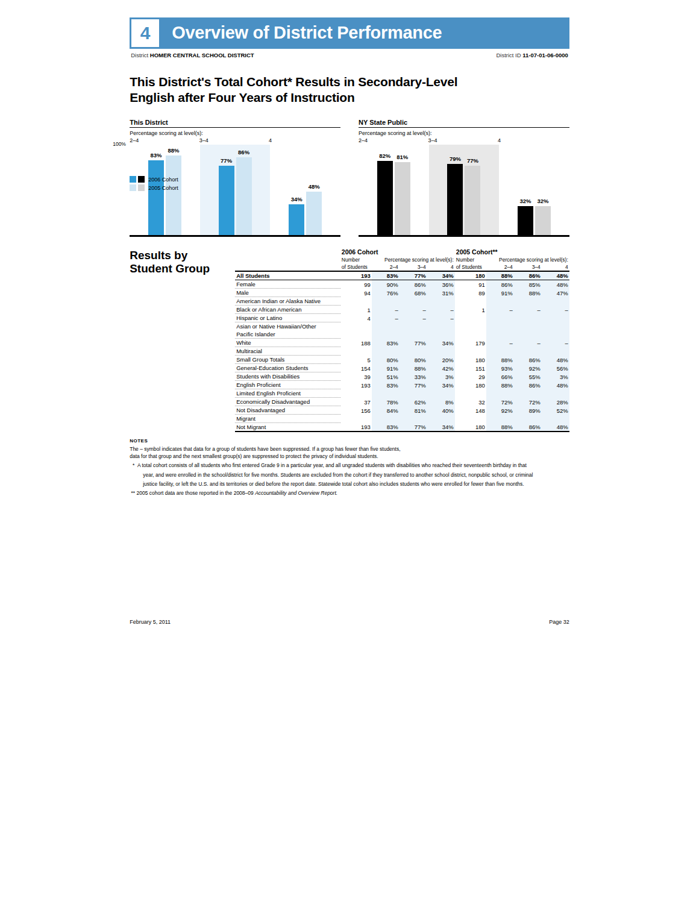4
Overview of District Performance
District HOMER CENTRAL SCHOOL DISTRICT
District ID 11-07-01-06-0000
This District's Total Cohort* Results in Secondary-Level
English after Four Years of Instruction
This District
Percentage scoring at level(s):
2–43–44
100%
83%
88%
77%
86%
34%
48%
NY State Public
Percentage scoring at level(s):
2–43–44
82%
81%
79%
77%
32%
32%
2006 Cohort
2005 Cohort
Results by
Student Group
| | 2006 Cohort | 2005 Cohort** |
| --- | --- | --- |
| | Number | Percentage scoring at level(s): | Number | Percentage scoring at level(s): |
| | of Students | 2–4 | 3–4 | 4 | of Students | 2–4 | 3–4 | 4 |
| All Students | 193 | 83% | 77% | 34% | 180 | 88% | 86% | 48% |
| Female | 99 | 90% | 86% | 36% | 91 | 86% | 85% | 48% |
| Male | 94 | 76% | 68% | 31% | 89 | 91% | 88% | 47% |
| American Indian or Alaska Native | | | | | | | | |
| Black or African American | 1 | – | – | – | 1 | – | – | – |
| Hispanic or Latino | 4 | – | – | – | | | | |
| Asian or Native Hawaiian/Other | | | | | | | | |
| Pacific Islander | | | | | | | | |
| White | 188 | 83% | 77% | 34% | 179 | – | – | – |
| Multiracial | | | | | | | | |
| Small Group Totals | 5 | 80% | 80% | 20% | 180 | 88% | 86% | 48% |
| General-Education Students | 154 | 91% | 88% | 42% | 151 | 93% | 92% | 56% |
| Students with Disabilities | 39 | 51% | 33% | 3% | 29 | 66% | 55% | 3% |
| English Proficient | 193 | 83% | 77% | 34% | 180 | 88% | 86% | 48% |
| Limited English Proficient | | | | | | | | |
| Economically Disadvantaged | 37 | 78% | 62% | 8% | 32 | 72% | 72% | 28% |
| Not Disadvantaged | 156 | 84% | 81% | 40% | 148 | 92% | 89% | 52% |
| Migrant | | | | | | | | |
| Not Migrant | 193 | 83% | 77% | 34% | 180 | 88% | 86% | 48% |
NOTES
The – symbol indicates that data for a group of students have been suppressed. If a group has fewer than five students,
data for that group and the next smallest group(s) are suppressed to protect the privacy of individual students.
* A total cohort consists of all students who first entered Grade 9 in a particular year, and all ungraded students with disabilities who reached their seventeenth birthday in that
year, and were enrolled in the school/district for five months. Students are excluded from the cohort if they transferred to another school district, nonpublic school, or criminal
justice facility, or left the U.S. and its territories or died before the report date. Statewide total cohort also includes students who were enrolled for fewer than five months.
** 2005 cohort data are those reported in the 2008–09 Accountability and Overview Report.
February 5, 2011
Page 32